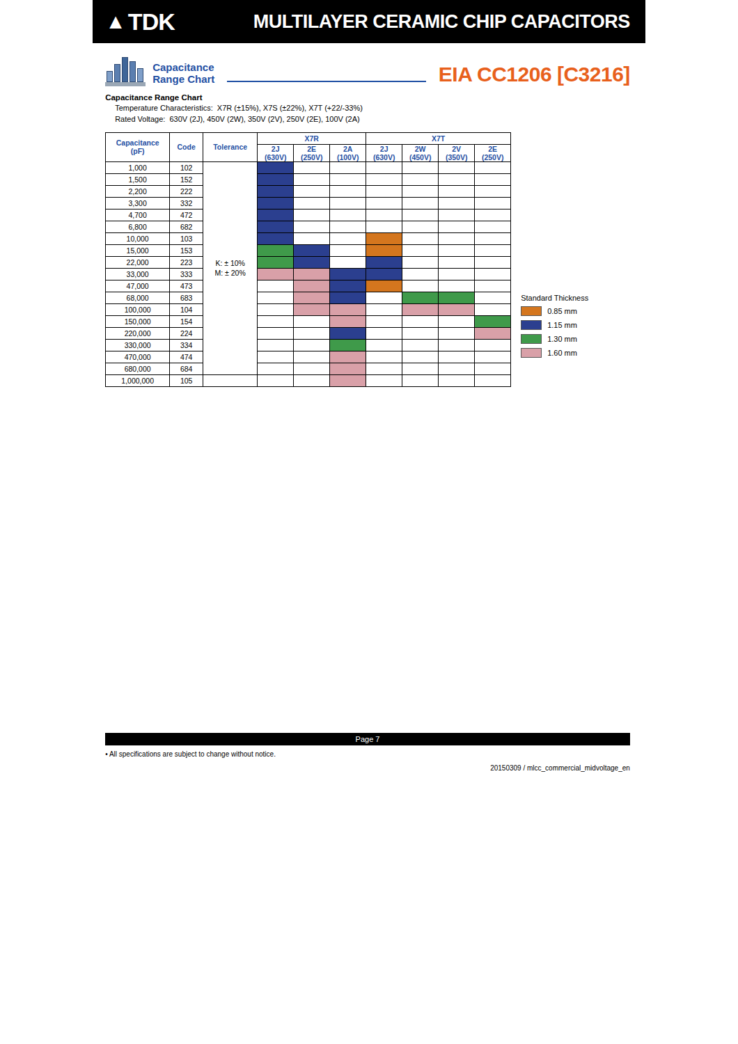▲TDK
MULTILAYER CERAMIC CHIP CAPACITORS
Capacitance
Range Chart
EIA CC1206 [C3216]
Capacitance Range Chart
Temperature Characteristics: X7R (±15%), X7S (±22%), X7T (+22/-33%)
Rated Voltage: 630V (2J), 450V (2W), 350V (2V), 250V (2E), 100V (2A)
| Capacitance (pF) | Code | Tolerance | X7R | X7T |
| --- | --- | --- | --- | --- |
| 2J (630V) | 2E (250V) | 2A (100V) | 2J (630V) | 2W (450V) | 2V (350V) | 2E (250V) |
| 1,000 | 102 | K: ± 10% M: ± 20% | | | | | | | |
| 1,500 | 152 | | | | | | | |
| 2,200 | 222 | | | | | | | |
| 3,300 | 332 | | | | | | | |
| 4,700 | 472 | | | | | | | |
| 6,800 | 682 | | | | | | | |
| 10,000 | 103 | | | | | | | |
| 15,000 | 153 | | | | | | | |
| 22,000 | 223 | | | | | | | |
| 33,000 | 333 | | | | | | | |
| 47,000 | 473 | | | | | | | |
| 68,000 | 683 | | | | | | | |
| 100,000 | 104 | | | | | | | |
| 150,000 | 154 | | | | | | | |
| 220,000 | 224 | | | | | | | |
| 330,000 | 334 | | | | | | | |
| 470,000 | 474 | | | | | | | |
| 680,000 | 684 | | | | | | | |
| 1,000,000 | 105 | | | | | | | | |
Standard Thickness
0.85 mm
1.15 mm
1.30 mm
1.60 mm
Page 7
• All specifications are subject to change without notice.
20150309 / mlcc_commercial_midvoltage_en